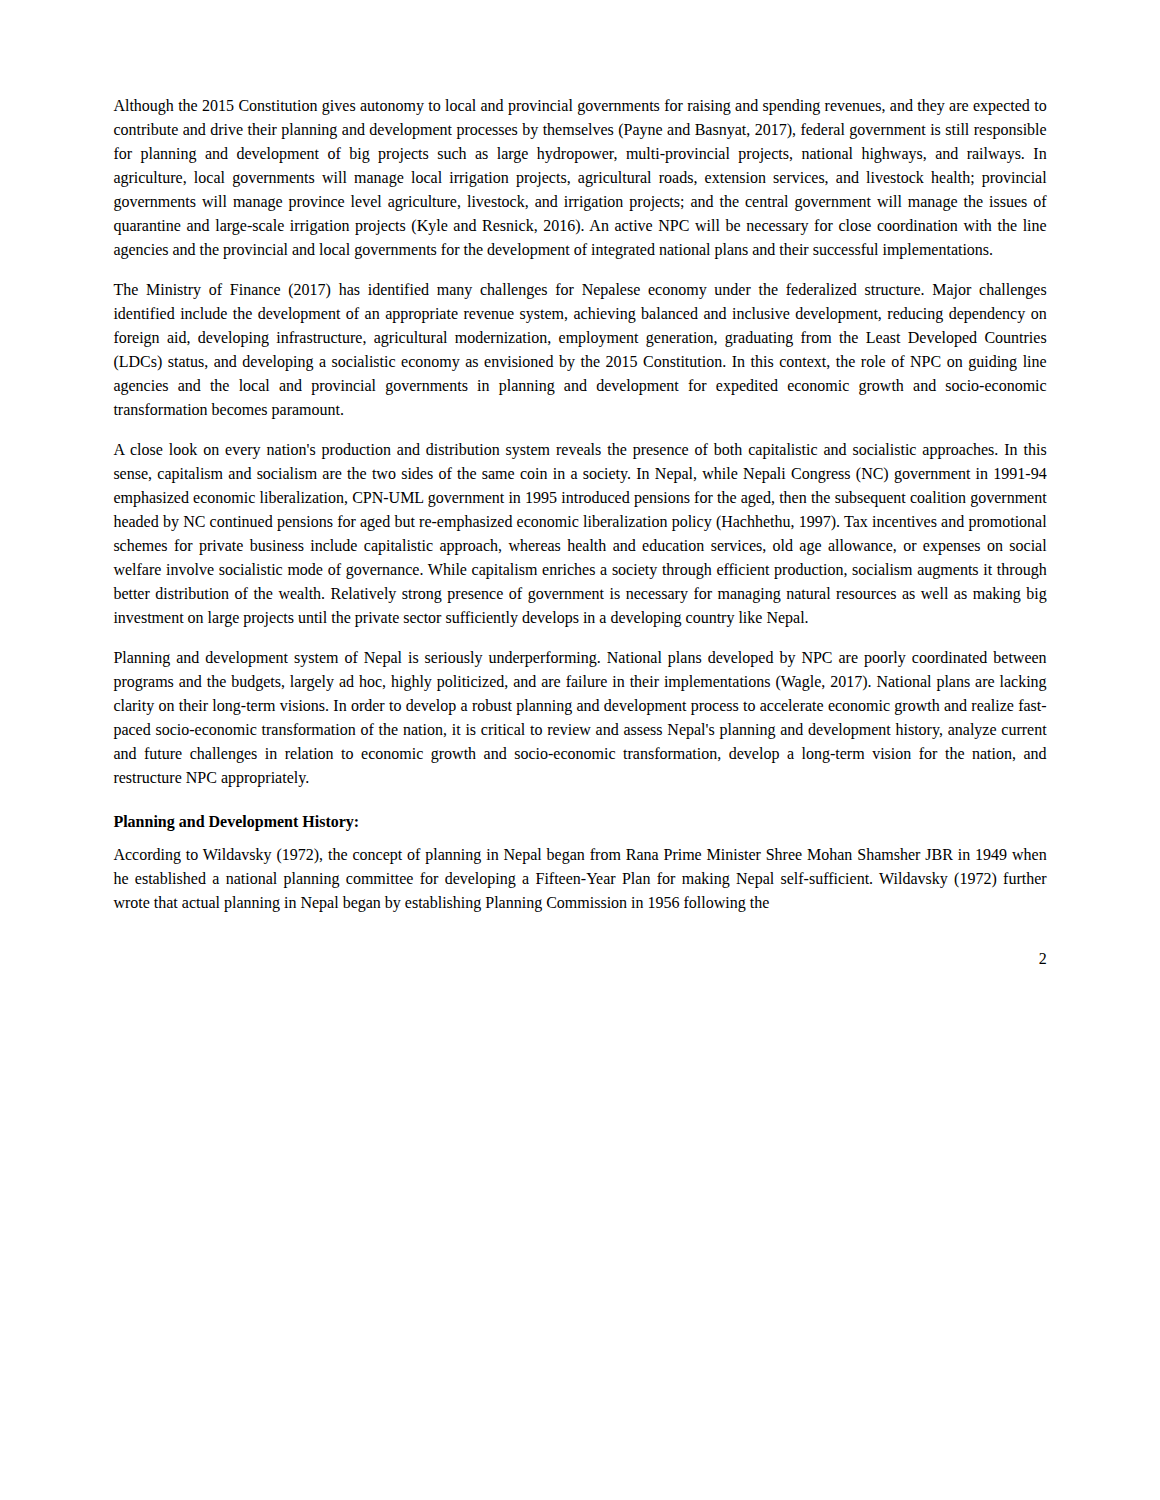Although the 2015 Constitution gives autonomy to local and provincial governments for raising and spending revenues, and they are expected to contribute and drive their planning and development processes by themselves (Payne and Basnyat, 2017), federal government is still responsible for planning and development of big projects such as large hydropower, multi-provincial projects, national highways, and railways. In agriculture, local governments will manage local irrigation projects, agricultural roads, extension services, and livestock health; provincial governments will manage province level agriculture, livestock, and irrigation projects; and the central government will manage the issues of quarantine and large-scale irrigation projects (Kyle and Resnick, 2016). An active NPC will be necessary for close coordination with the line agencies and the provincial and local governments for the development of integrated national plans and their successful implementations.
The Ministry of Finance (2017) has identified many challenges for Nepalese economy under the federalized structure. Major challenges identified include the development of an appropriate revenue system, achieving balanced and inclusive development, reducing dependency on foreign aid, developing infrastructure, agricultural modernization, employment generation, graduating from the Least Developed Countries (LDCs) status, and developing a socialistic economy as envisioned by the 2015 Constitution. In this context, the role of NPC on guiding line agencies and the local and provincial governments in planning and development for expedited economic growth and socio-economic transformation becomes paramount.
A close look on every nation's production and distribution system reveals the presence of both capitalistic and socialistic approaches. In this sense, capitalism and socialism are the two sides of the same coin in a society. In Nepal, while Nepali Congress (NC) government in 1991-94 emphasized economic liberalization, CPN-UML government in 1995 introduced pensions for the aged, then the subsequent coalition government headed by NC continued pensions for aged but re-emphasized economic liberalization policy (Hachhethu, 1997). Tax incentives and promotional schemes for private business include capitalistic approach, whereas health and education services, old age allowance, or expenses on social welfare involve socialistic mode of governance. While capitalism enriches a society through efficient production, socialism augments it through better distribution of the wealth. Relatively strong presence of government is necessary for managing natural resources as well as making big investment on large projects until the private sector sufficiently develops in a developing country like Nepal.
Planning and development system of Nepal is seriously underperforming. National plans developed by NPC are poorly coordinated between programs and the budgets, largely ad hoc, highly politicized, and are failure in their implementations (Wagle, 2017). National plans are lacking clarity on their long-term visions. In order to develop a robust planning and development process to accelerate economic growth and realize fast-paced socio-economic transformation of the nation, it is critical to review and assess Nepal's planning and development history, analyze current and future challenges in relation to economic growth and socio-economic transformation, develop a long-term vision for the nation, and restructure NPC appropriately.
Planning and Development History:
According to Wildavsky (1972), the concept of planning in Nepal began from Rana Prime Minister Shree Mohan Shamsher JBR in 1949 when he established a national planning committee for developing a Fifteen-Year Plan for making Nepal self-sufficient. Wildavsky (1972) further wrote that actual planning in Nepal began by establishing Planning Commission in 1956 following the
2